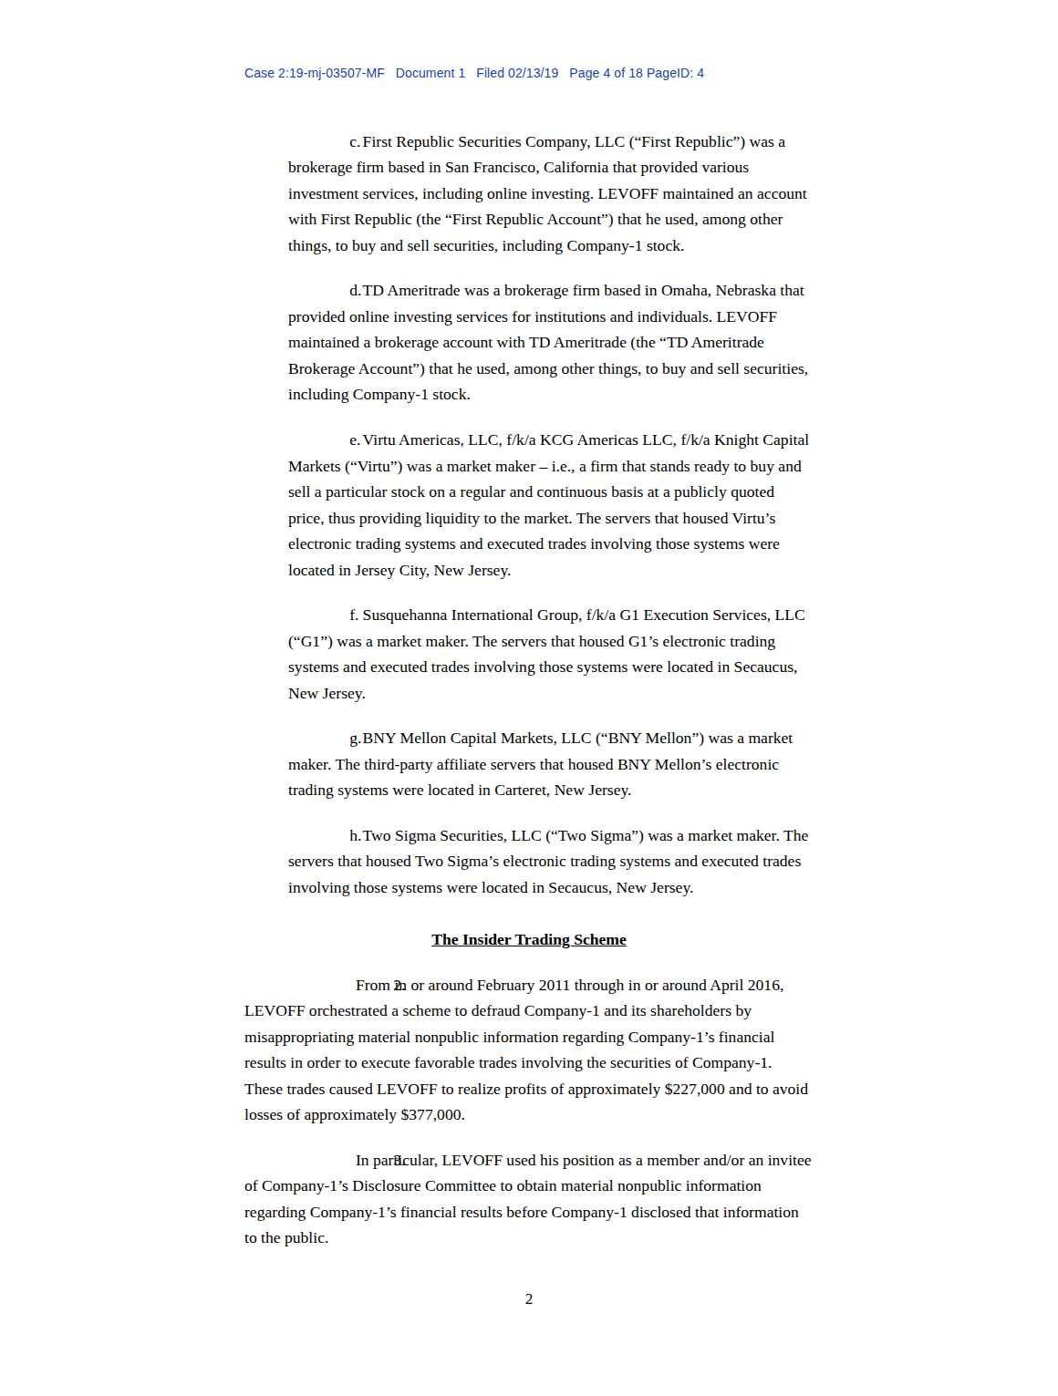Case 2:19-mj-03507-MF Document 1 Filed 02/13/19 Page 4 of 18 PageID: 4
c. First Republic Securities Company, LLC (“First Republic”) was a brokerage firm based in San Francisco, California that provided various investment services, including online investing. LEVOFF maintained an account with First Republic (the “First Republic Account”) that he used, among other things, to buy and sell securities, including Company-1 stock.
d. TD Ameritrade was a brokerage firm based in Omaha, Nebraska that provided online investing services for institutions and individuals. LEVOFF maintained a brokerage account with TD Ameritrade (the “TD Ameritrade Brokerage Account”) that he used, among other things, to buy and sell securities, including Company-1 stock.
e. Virtu Americas, LLC, f/k/a KCG Americas LLC, f/k/a Knight Capital Markets (“Virtu”) was a market maker – i.e., a firm that stands ready to buy and sell a particular stock on a regular and continuous basis at a publicly quoted price, thus providing liquidity to the market. The servers that housed Virtu’s electronic trading systems and executed trades involving those systems were located in Jersey City, New Jersey.
f. Susquehanna International Group, f/k/a G1 Execution Services, LLC (“G1”) was a market maker. The servers that housed G1’s electronic trading systems and executed trades involving those systems were located in Secaucus, New Jersey.
g. BNY Mellon Capital Markets, LLC (“BNY Mellon”) was a market maker. The third-party affiliate servers that housed BNY Mellon’s electronic trading systems were located in Carteret, New Jersey.
h. Two Sigma Securities, LLC (“Two Sigma”) was a market maker. The servers that housed Two Sigma’s electronic trading systems and executed trades involving those systems were located in Secaucus, New Jersey.
The Insider Trading Scheme
2. From in or around February 2011 through in or around April 2016, LEVOFF orchestrated a scheme to defraud Company-1 and its shareholders by misappropriating material nonpublic information regarding Company-1’s financial results in order to execute favorable trades involving the securities of Company-1. These trades caused LEVOFF to realize profits of approximately $227,000 and to avoid losses of approximately $377,000.
3. In particular, LEVOFF used his position as a member and/or an invitee of Company-1’s Disclosure Committee to obtain material nonpublic information regarding Company-1’s financial results before Company-1 disclosed that information to the public.
2